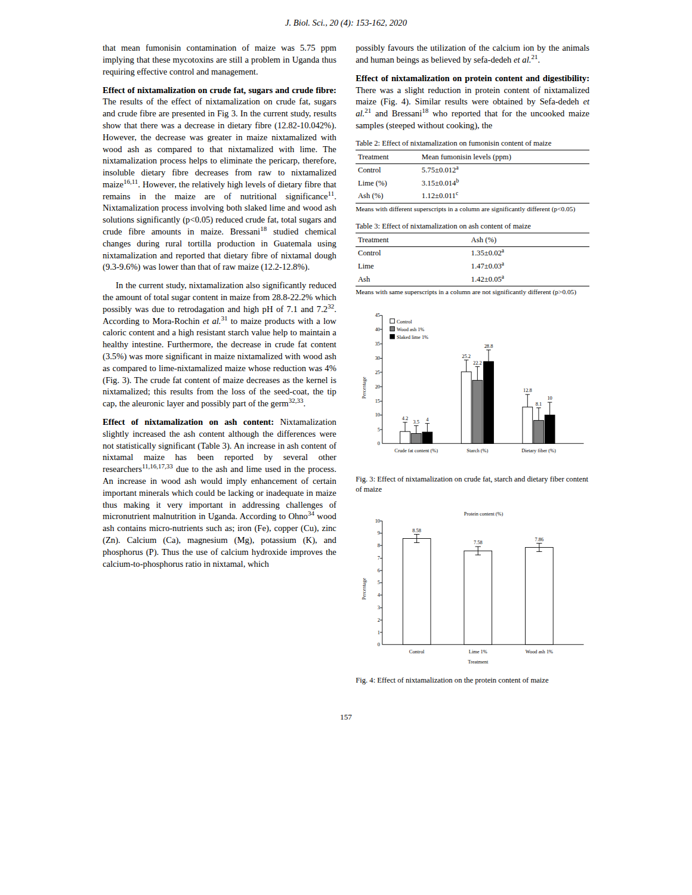J. Biol. Sci., 20 (4): 153-162, 2020
that mean fumonisin contamination of maize was 5.75 ppm implying that these mycotoxins are still a problem in Uganda thus requiring effective control and management.
Effect of nixtamalization on crude fat, sugars and crude fibre: The results of the effect of nixtamalization on crude fat, sugars and crude fibre are presented in Fig 3. In the current study, results show that there was a decrease in dietary fibre (12.82-10.042%). However, the decrease was greater in maize nixtamalized with wood ash as compared to that nixtamalized with lime. The nixtamalization process helps to eliminate the pericarp, therefore, insoluble dietary fibre decreases from raw to nixtamalized maize16,11. However, the relatively high levels of dietary fibre that remains in the maize are of nutritional significance11. Nixtamalization process involving both slaked lime and wood ash solutions significantly (p<0.05) reduced crude fat, total sugars and crude fibre amounts in maize. Bressani18 studied chemical changes during rural tortilla production in Guatemala using nixtamalization and reported that dietary fibre of nixtamal dough (9.3-9.6%) was lower than that of raw maize (12.2-12.8%).
In the current study, nixtamalization also significantly reduced the amount of total sugar content in maize from 28.8-22.2% which possibly was due to retrodagation and high pH of 7.1 and 7.232. According to Mora-Rochin et al.31 to maize products with a low caloric content and a high resistant starch value help to maintain a healthy intestine. Furthermore, the decrease in crude fat content (3.5%) was more significant in maize nixtamalized with wood ash as compared to lime-nixtamalized maize whose reduction was 4% (Fig. 3). The crude fat content of maize decreases as the kernel is nixtamalized; this results from the loss of the seed-coat, the tip cap, the aleuronic layer and possibly part of the germ32,33.
Effect of nixtamalization on ash content: Nixtamalization slightly increased the ash content although the differences were not statistically significant (Table 3). An increase in ash content of nixtamal maize has been reported by several other researchers11,16,17,33 due to the ash and lime used in the process. An increase in wood ash would imply enhancement of certain important minerals which could be lacking or inadequate in maize thus making it very important in addressing challenges of micronutrient malnutrition in Uganda. According to Ohno34 wood ash contains micro-nutrients such as; iron (Fe), copper (Cu), zinc (Zn). Calcium (Ca), magnesium (Mg), potassium (K), and phosphorus (P). Thus the use of calcium hydroxide improves the calcium-to-phosphorus ratio in nixtamal, which
possibly favours the utilization of the calcium ion by the animals and human beings as believed by sefa-dedeh et al.21.
Effect of nixtamalization on protein content and digestibility: There was a slight reduction in protein content of nixtamalized maize (Fig. 4). Similar results were obtained by Sefa-dedeh et al.21 and Bressani18 who reported that for the uncooked maize samples (steeped without cooking), the
Table 2: Effect of nixtamalization on fumonisin content of maize
| Treatment | Mean fumonisin levels (ppm) |
| --- | --- |
| Control | 5.75±0.012 a |
| Lime (%) | 3.15±0.014 b |
| Ash (%) | 1.12±0.011 c |
Means with different superscripts in a column are significantly different (p<0.05)
Table 3: Effect of nixtamalization on ash content of maize
| Treatment | Ash (%) |
| --- | --- |
| Control | 1.35±0.02 a |
| Lime | 1.47±0.03 a |
| Ash | 1.42±0.05 a |
Means with same superscripts in a column are not significantly different (p>0.05)
45 40 35 30 25 20 15 10 5 0 Percentage Control Wood ash 1% Slaked lime 1% 4.2 3.5 4 25.2 22.2 28.8 12.8 8.1 10 Crude fat content (%) Starch (%) Dietary fiber (%)
Fig. 3: Effect of nixtamalization on crude fat, starch and dietary fiber content of maize
Protein content (%) 10 9 8 7 6 5 4 3 2 1 0 Percentage 8.58 7.58 7.86 Control Lime 1% Wood ash 1% Treatment
Fig. 4: Effect of nixtamalization on the protein content of maize
157